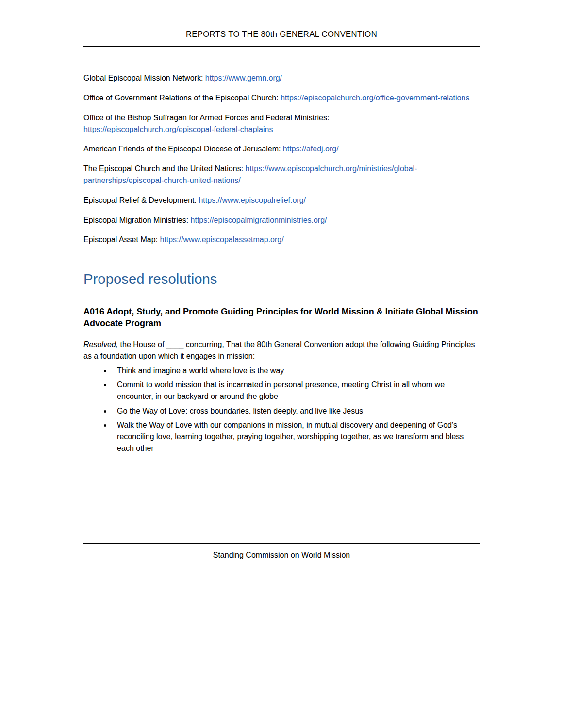REPORTS TO THE 80th GENERAL CONVENTION
Global Episcopal Mission Network: https://www.gemn.org/
Office of Government Relations of the Episcopal Church: https://episcopalchurch.org/office-government-relations
Office of the Bishop Suffragan for Armed Forces and Federal Ministries:
https://episcopalchurch.org/episcopal-federal-chaplains
American Friends of the Episcopal Diocese of Jerusalem: https://afedj.org/
The Episcopal Church and the United Nations: https://www.episcopalchurch.org/ministries/global-partnerships/episcopal-church-united-nations/
Episcopal Relief & Development: https://www.episcopalrelief.org/
Episcopal Migration Ministries: https://episcopalmigrationministries.org/
Episcopal Asset Map: https://www.episcopalassetmap.org/
Proposed resolutions
A016 Adopt, Study, and Promote Guiding Principles for World Mission & Initiate Global Mission Advocate Program
Resolved, the House of ____ concurring, That the 80th General Convention adopt the following Guiding Principles as a foundation upon which it engages in mission:
Think and imagine a world where love is the way
Commit to world mission that is incarnated in personal presence, meeting Christ in all whom we encounter, in our backyard or around the globe
Go the Way of Love: cross boundaries, listen deeply, and live like Jesus
Walk the Way of Love with our companions in mission, in mutual discovery and deepening of God's reconciling love, learning together, praying together, worshipping together, as we transform and bless each other
Standing Commission on World Mission